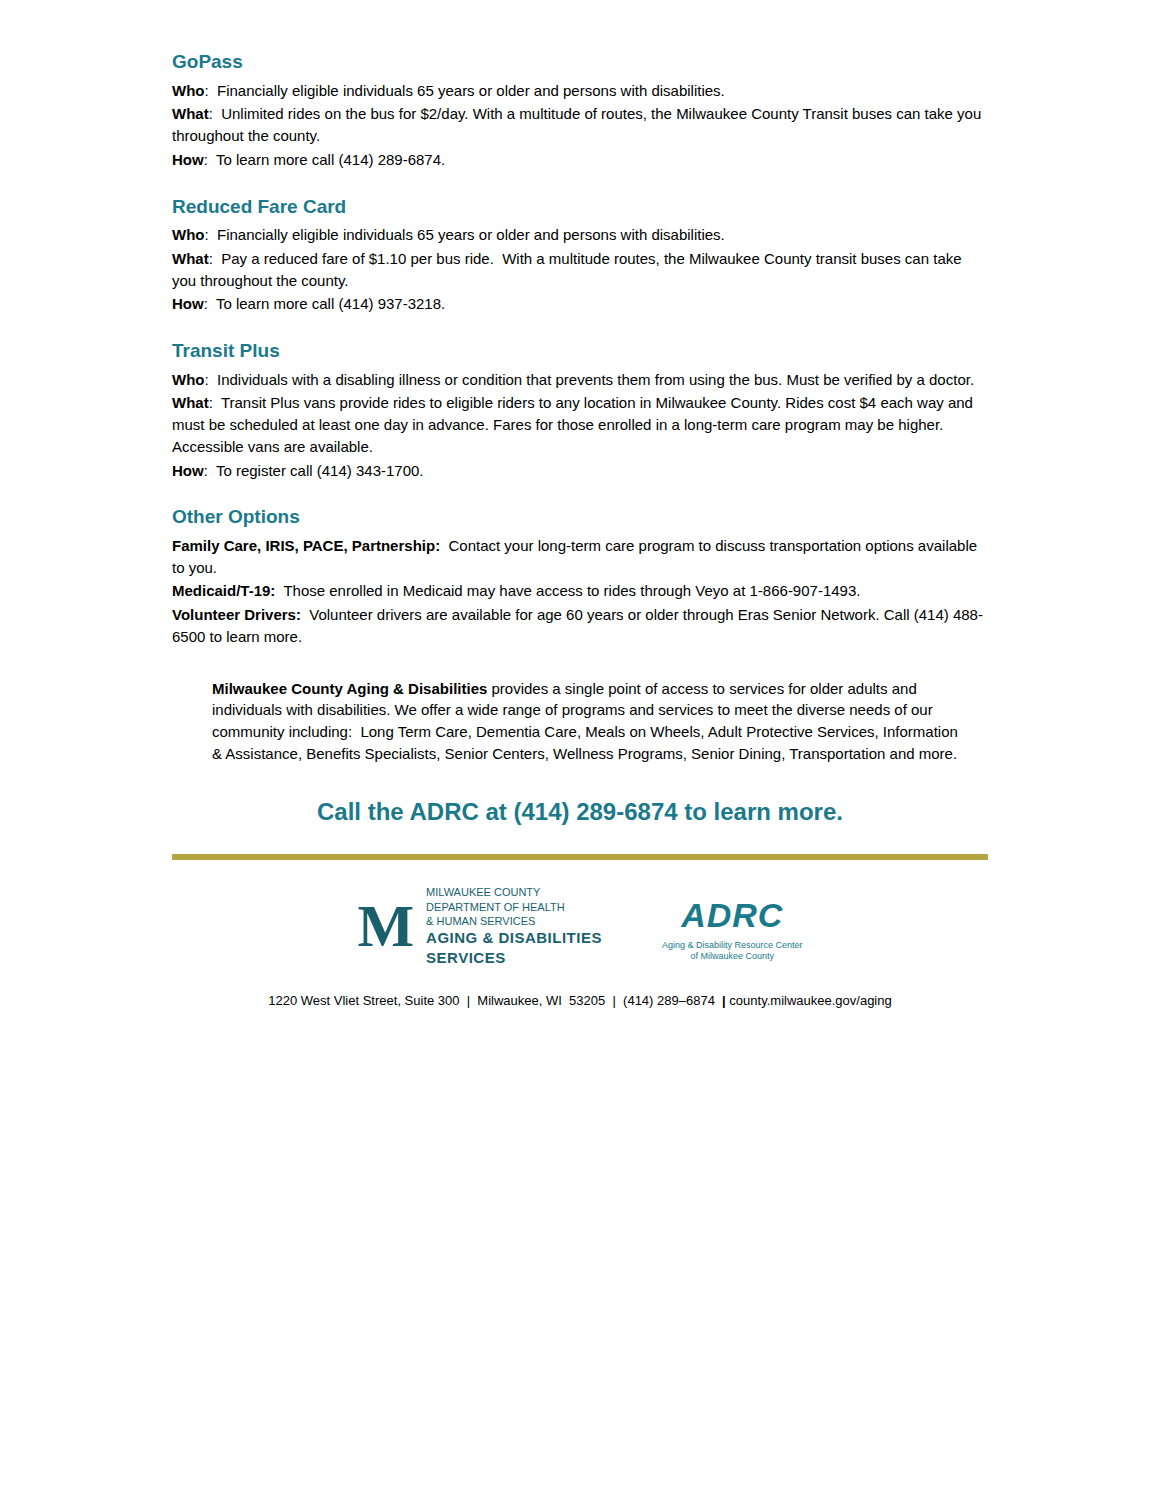GoPass
Who: Financially eligible individuals 65 years or older and persons with disabilities.
What: Unlimited rides on the bus for $2/day. With a multitude of routes, the Milwaukee County Transit buses can take you throughout the county.
How: To learn more call (414) 289-6874.
Reduced Fare Card
Who: Financially eligible individuals 65 years or older and persons with disabilities.
What: Pay a reduced fare of $1.10 per bus ride. With a multitude routes, the Milwaukee County transit buses can take you throughout the county.
How: To learn more call (414) 937-3218.
Transit Plus
Who: Individuals with a disabling illness or condition that prevents them from using the bus. Must be verified by a doctor.
What: Transit Plus vans provide rides to eligible riders to any location in Milwaukee County. Rides cost $4 each way and must be scheduled at least one day in advance. Fares for those enrolled in a long-term care program may be higher. Accessible vans are available.
How: To register call (414) 343-1700.
Other Options
Family Care, IRIS, PACE, Partnership: Contact your long-term care program to discuss transportation options available to you.
Medicaid/T-19: Those enrolled in Medicaid may have access to rides through Veyo at 1-866-907-1493.
Volunteer Drivers: Volunteer drivers are available for age 60 years or older through Eras Senior Network. Call (414) 488-6500 to learn more.
Milwaukee County Aging & Disabilities provides a single point of access to services for older adults and individuals with disabilities. We offer a wide range of programs and services to meet the diverse needs of our community including: Long Term Care, Dementia Care, Meals on Wheels, Adult Protective Services, Information & Assistance, Benefits Specialists, Senior Centers, Wellness Programs, Senior Dining, Transportation and more.
Call the ADRC at (414) 289-6874 to learn more.
M
MILWAUKEE COUNTY
DEPARTMENT OF HEALTH
& HUMAN SERVICES
AGING & DISABILITIES
SERVICES
ADRC
Aging & Disability Resource Center
of Milwaukee County
1220 West Vliet Street, Suite 300 | Milwaukee, WI 53205 | (414) 289–6874 | county.milwaukee.gov/aging